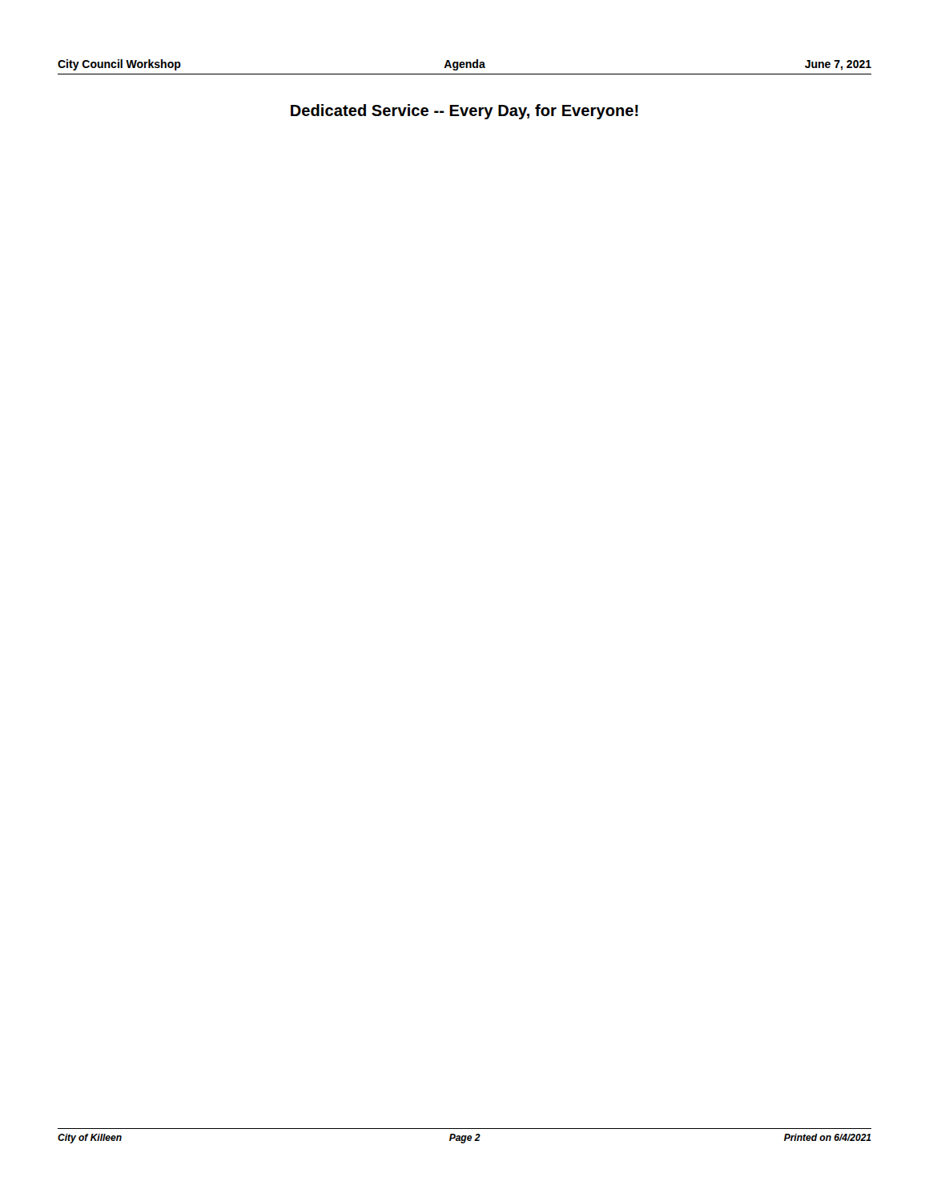City Council Workshop
Agenda
June 7, 2021
Dedicated Service -- Every Day, for Everyone!
City of Killeen
Page 2
Printed on 6/4/2021